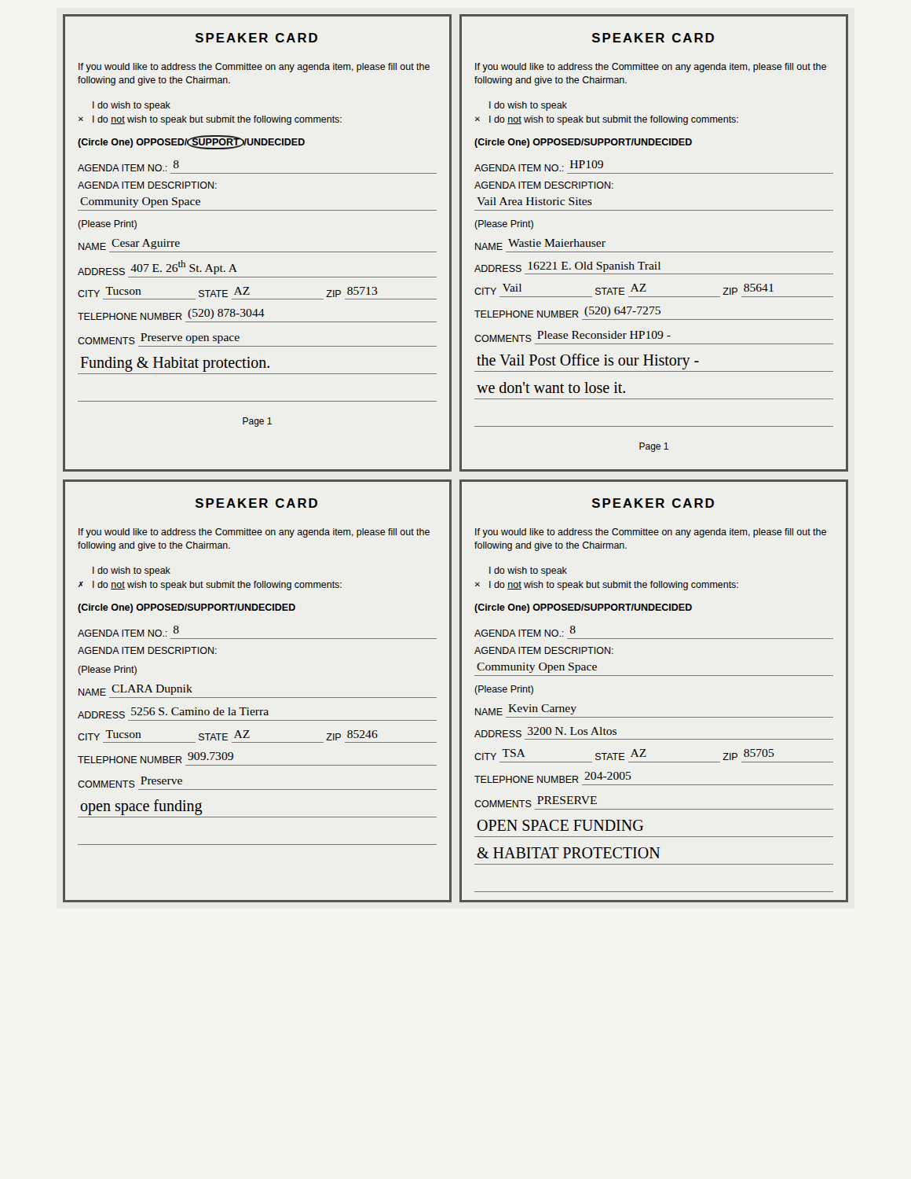SPEAKER CARD
If you would like to address the Committee on any agenda item, please fill out the following and give to the Chairman.
I do wish to speak
✕I do not wish to speak but submit the following comments:
(Circle One) OPPOSED/SUPPORT/UNDECIDED
AGENDA ITEM NO.: 8
AGENDA ITEM DESCRIPTION:Community Open Space
(Please Print)
NAME Cesar Aguirre
ADDRESS 407 E. 26th St. Apt. A
CITY Tucson STATE AZ ZIP 85713
TELEPHONE NUMBER(520) 878-3044
COMMENTS Preserve open space
Funding & Habitat protection.
Page 1
SPEAKER CARD
If you would like to address the Committee on any agenda item, please fill out the following and give to the Chairman.
I do wish to speak
✕I do not wish to speak but submit the following comments:
(Circle One) OPPOSED/SUPPORT/UNDECIDED
AGENDA ITEM NO.: HP109
AGENDA ITEM DESCRIPTION:Vail Area Historic Sites
(Please Print)
NAME Wastie Maierhauser
ADDRESS 16221 E. Old Spanish Trail
CITY Vail STATE AZ ZIP 85641
TELEPHONE NUMBER(520) 647-7275
COMMENTS Please Reconsider HP109 -
the Vail Post Office is our History -
we don't want to lose it.
Page 1
SPEAKER CARD
If you would like to address the Committee on any agenda item, please fill out the following and give to the Chairman.
I do wish to speak
✗I do not wish to speak but submit the following comments:
(Circle One) OPPOSED/SUPPORT/UNDECIDED
AGENDA ITEM NO.: 8
AGENDA ITEM DESCRIPTION:
(Please Print)
NAME CLARA Dupnik
ADDRESS 5256 S. Camino de la Tierra
CITY Tucson STATE AZ ZIP 85246
TELEPHONE NUMBER 909.7309
COMMENTS Preserve
open space funding
SPEAKER CARD
If you would like to address the Committee on any agenda item, please fill out the following and give to the Chairman.
I do wish to speak
✕I do not wish to speak but submit the following comments:
(Circle One) OPPOSED/SUPPORT/UNDECIDED
AGENDA ITEM NO.: 8
AGENDA ITEM DESCRIPTION:Community Open Space
(Please Print)
NAME Kevin Carney
ADDRESS 3200 N. Los Altos
CITY TSA STATE AZ ZIP 85705
TELEPHONE NUMBER 204-2005
COMMENTS PRESERVE
OPEN SPACE FUNDING
& HABITAT PROTECTION